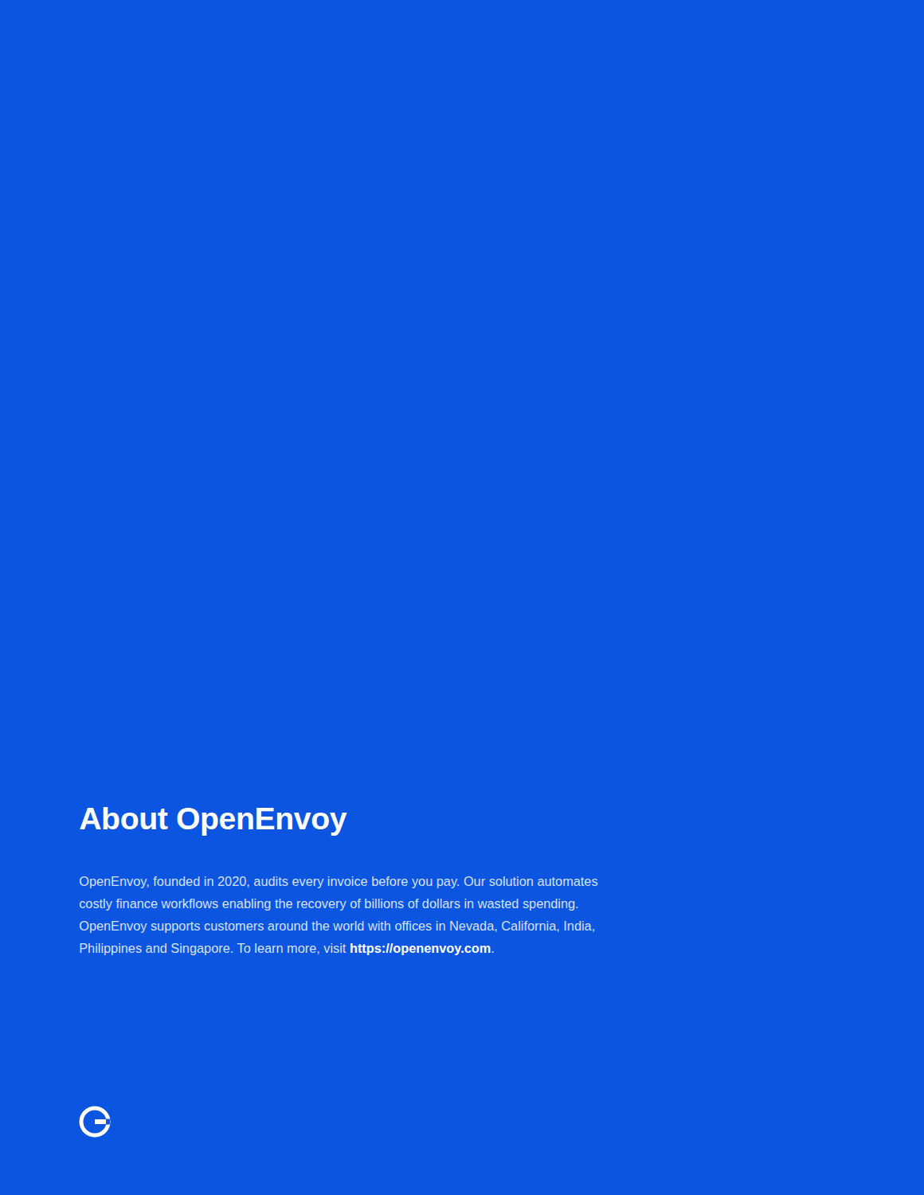About OpenEnvoy
OpenEnvoy, founded in 2020, audits every invoice before you pay. Our solution automates costly finance workflows enabling the recovery of billions of dollars in wasted spending. OpenEnvoy supports customers around the world with offices in Nevada, California, India, Philippines and Singapore. To learn more, visit https://openenvoy.com.